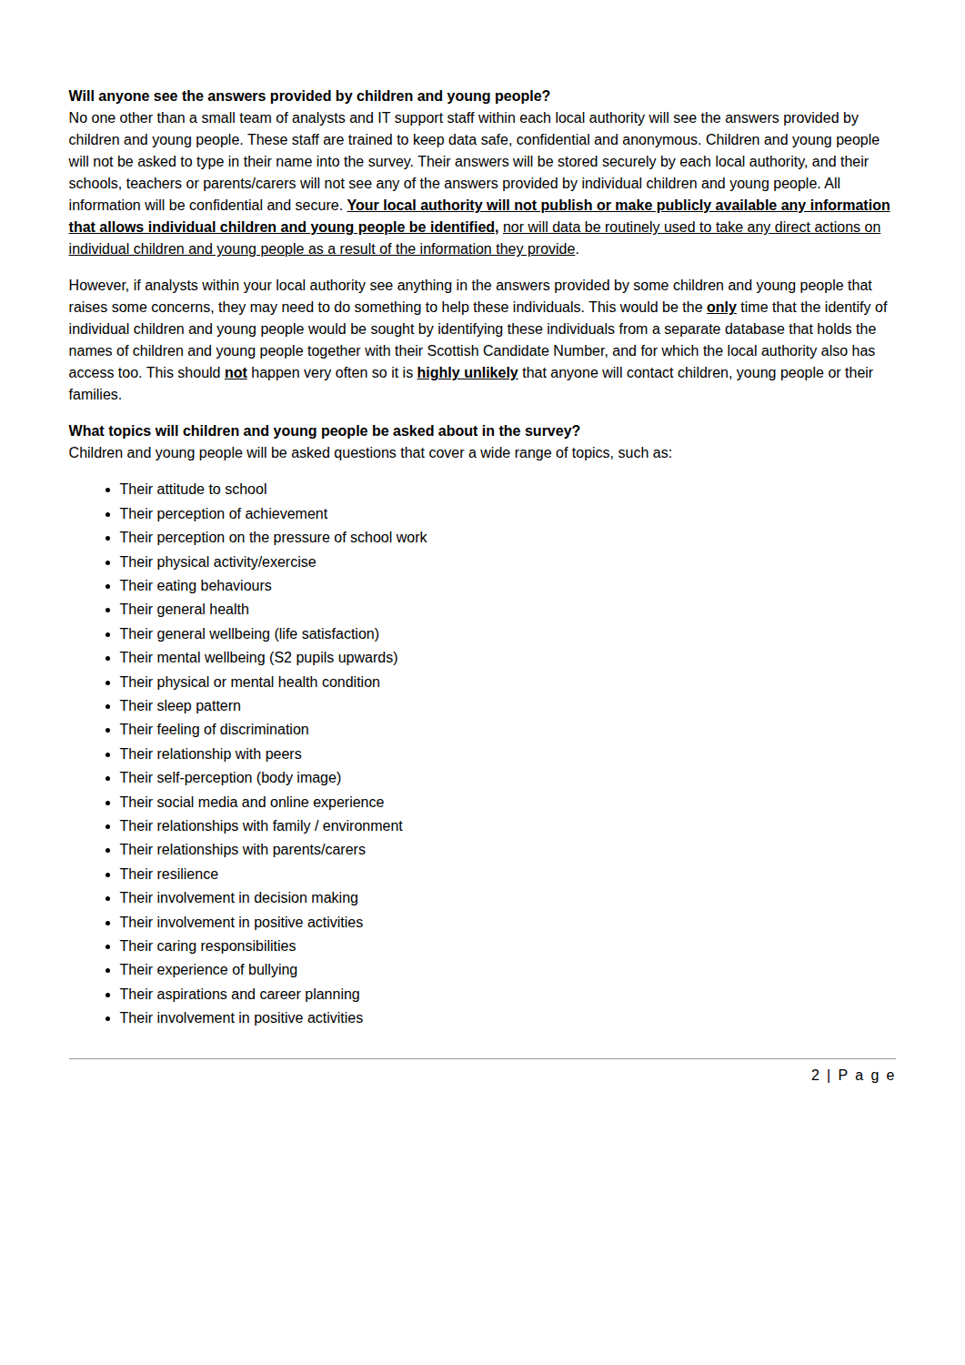Will anyone see the answers provided by children and young people?
No one other than a small team of analysts and IT support staff within each local authority will see the answers provided by children and young people. These staff are trained to keep data safe, confidential and anonymous. Children and young people will not be asked to type in their name into the survey. Their answers will be stored securely by each local authority, and their schools, teachers or parents/carers will not see any of the answers provided by individual children and young people. All information will be confidential and secure. Your local authority will not publish or make publicly available any information that allows individual children and young people be identified, nor will data be routinely used to take any direct actions on individual children and young people as a result of the information they provide.
However, if analysts within your local authority see anything in the answers provided by some children and young people that raises some concerns, they may need to do something to help these individuals. This would be the only time that the identify of individual children and young people would be sought by identifying these individuals from a separate database that holds the names of children and young people together with their Scottish Candidate Number, and for which the local authority also has access too. This should not happen very often so it is highly unlikely that anyone will contact children, young people or their families.
What topics will children and young people be asked about in the survey?
Children and young people will be asked questions that cover a wide range of topics, such as:
Their attitude to school
Their perception of achievement
Their perception on the pressure of school work
Their physical activity/exercise
Their eating behaviours
Their general health
Their general wellbeing (life satisfaction)
Their mental wellbeing (S2 pupils upwards)
Their physical or mental health condition
Their sleep pattern
Their feeling of discrimination
Their relationship with peers
Their self-perception (body image)
Their social media and online experience
Their relationships with family / environment
Their relationships with parents/carers
Their resilience
Their involvement in decision making
Their involvement in positive activities
Their caring responsibilities
Their experience of bullying
Their aspirations and career planning
Their involvement in positive activities
2 | P a g e